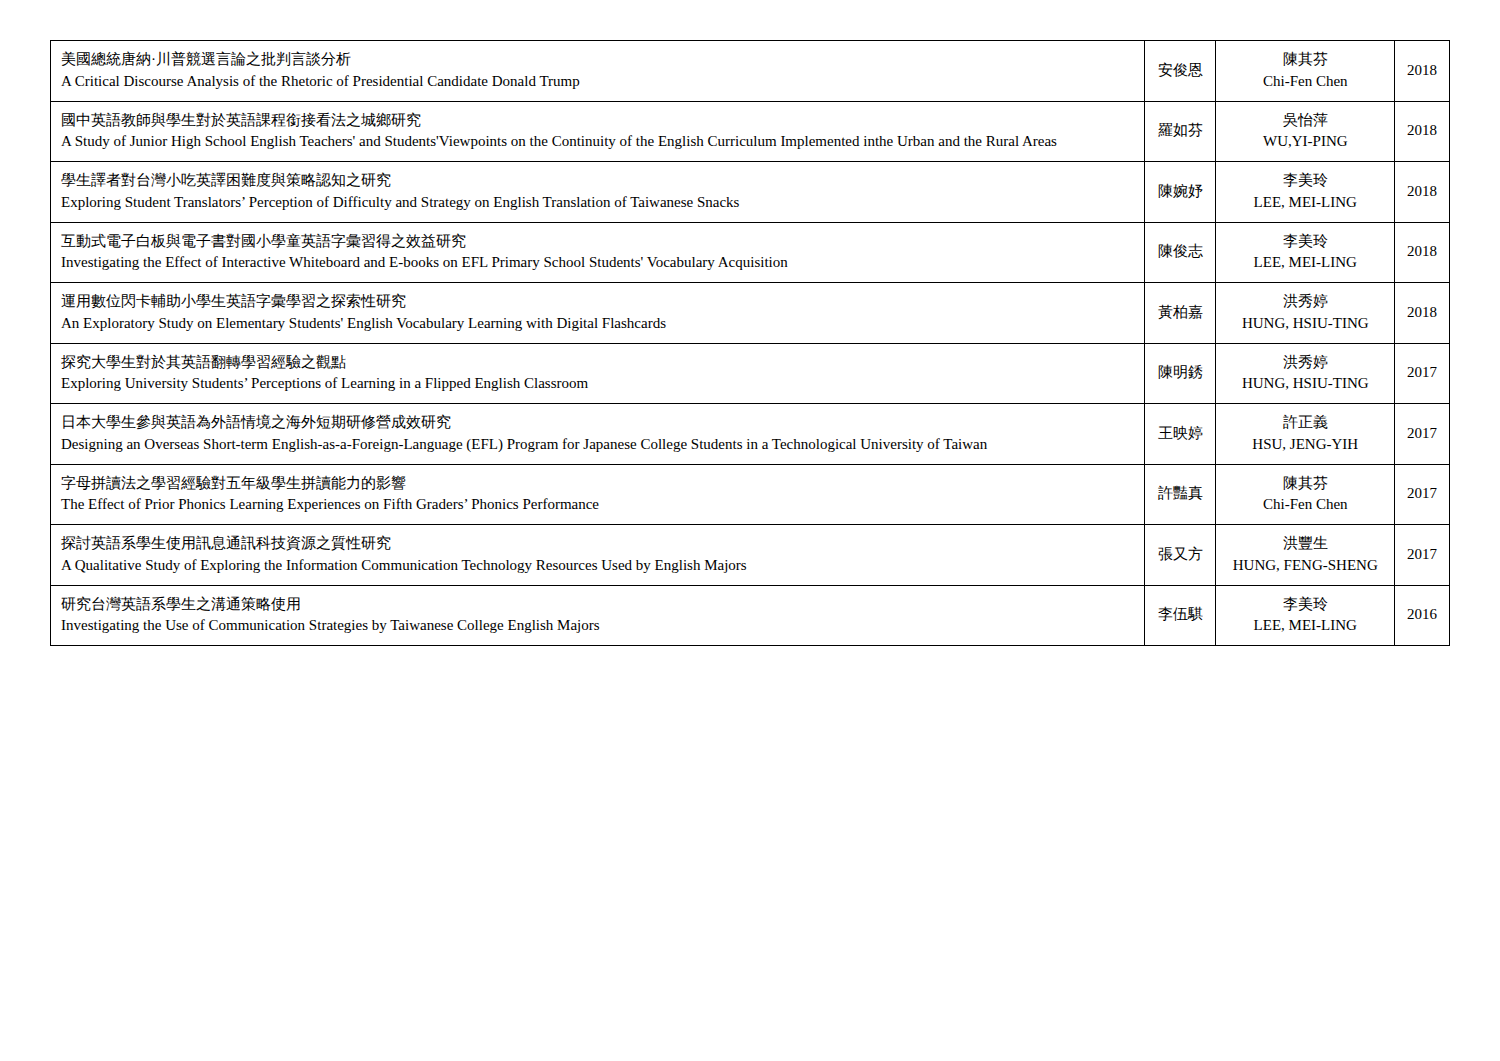| 美國總統唐納·川普競選言論之批判言談分析 A Critical Discourse Analysis of the Rhetoric of Presidential Candidate Donald Trump | 安俊恩 | 陳其芬 Chi-Fen Chen | 2018 |
| 國中英語教師與學生對於英語課程銜接看法之城鄉研究 A Study of Junior High School English Teachers' and Students'Viewpoints on the Continuity of the English Curriculum Implemented inthe Urban and the Rural Areas | 羅如芬 | 吳怡萍 WU,YI-PING | 2018 |
| 學生譯者對台灣小吃英譯困難度與策略認知之研究 Exploring Student Translators’ Perception of Difficulty and Strategy on English Translation of Taiwanese Snacks | 陳婉妤 | 李美玲 LEE, MEI-LING | 2018 |
| 互動式電子白板與電子書對國小學童英語字彙習得之效益研究 Investigating the Effect of Interactive Whiteboard and E-books on EFL Primary School Students' Vocabulary Acquisition | 陳俊志 | 李美玲 LEE, MEI-LING | 2018 |
| 運用數位閃卡輔助小學生英語字彙學習之探索性研究 An Exploratory Study on Elementary Students' English Vocabulary Learning with Digital Flashcards | 黃柏嘉 | 洪秀婷 HUNG, HSIU-TING | 2018 |
| 探究大學生對於其英語翻轉學習經驗之觀點 Exploring University Students’ Perceptions of Learning in a Flipped English Classroom | 陳明銹 | 洪秀婷 HUNG, HSIU-TING | 2017 |
| 日本大學生參與英語為外語情境之海外短期研修營成效研究 Designing an Overseas Short-term English-as-a-Foreign-Language (EFL) Program for Japanese College Students in a Technological University of Taiwan | 王映婷 | 許正義 HSU, JENG-YIH | 2017 |
| 字母拼讀法之學習經驗對五年級學生拼讀能力的影響 The Effect of Prior Phonics Learning Experiences on Fifth Graders’ Phonics Performance | 許豔真 | 陳其芬 Chi-Fen Chen | 2017 |
| 探討英語系學生使用訊息通訊科技資源之質性研究 A Qualitative Study of Exploring the Information Communication Technology Resources Used by English Majors | 張又方 | 洪豐生 HUNG, FENG-SHENG | 2017 |
| 研究台灣英語系學生之溝通策略使用 Investigating the Use of Communication Strategies by Taiwanese College English Majors | 李伍騏 | 李美玲 LEE, MEI-LING | 2016 |